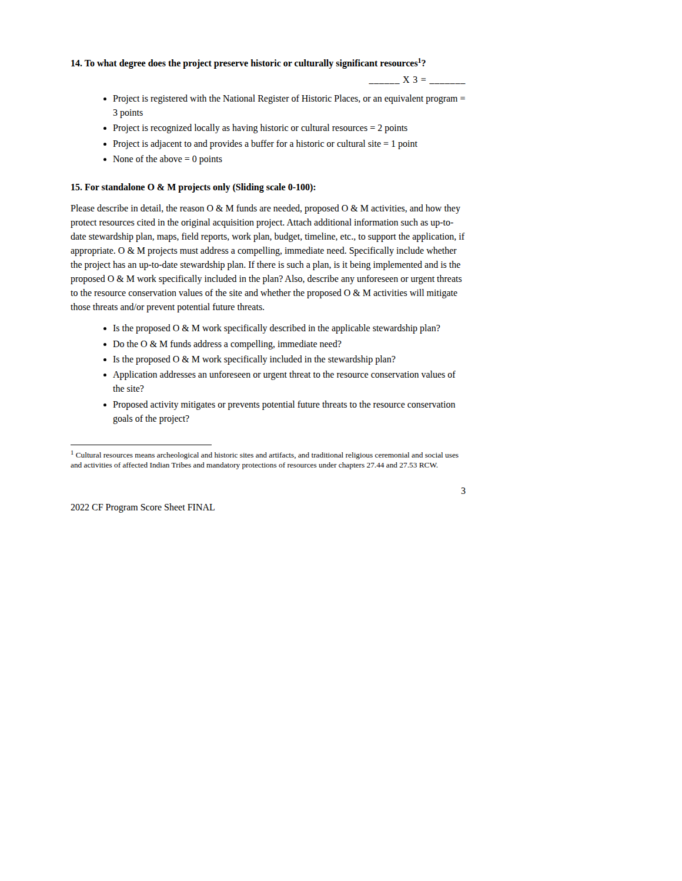14. To what degree does the project preserve historic or culturally significant resources1?
______ X 3 = _______
Project is registered with the National Register of Historic Places, or an equivalent program = 3 points
Project is recognized locally as having historic or cultural resources = 2 points
Project is adjacent to and provides a buffer for a historic or cultural site = 1 point
None of the above = 0 points
15. For standalone O & M projects only (Sliding scale 0-100):
Please describe in detail, the reason O & M funds are needed, proposed O & M activities, and how they protect resources cited in the original acquisition project. Attach additional information such as up-to-date stewardship plan, maps, field reports, work plan, budget, timeline, etc., to support the application, if appropriate. O & M projects must address a compelling, immediate need. Specifically include whether the project has an up-to-date stewardship plan. If there is such a plan, is it being implemented and is the proposed O & M work specifically included in the plan? Also, describe any unforeseen or urgent threats to the resource conservation values of the site and whether the proposed O & M activities will mitigate those threats and/or prevent potential future threats.
Is the proposed O & M work specifically described in the applicable stewardship plan?
Do the O & M funds address a compelling, immediate need?
Is the proposed O & M work specifically included in the stewardship plan?
Application addresses an unforeseen or urgent threat to the resource conservation values of the site?
Proposed activity mitigates or prevents potential future threats to the resource conservation goals of the project?
1 Cultural resources means archeological and historic sites and artifacts, and traditional religious ceremonial and social uses and activities of affected Indian Tribes and mandatory protections of resources under chapters 27.44 and 27.53 RCW.
3
2022 CF Program Score Sheet FINAL